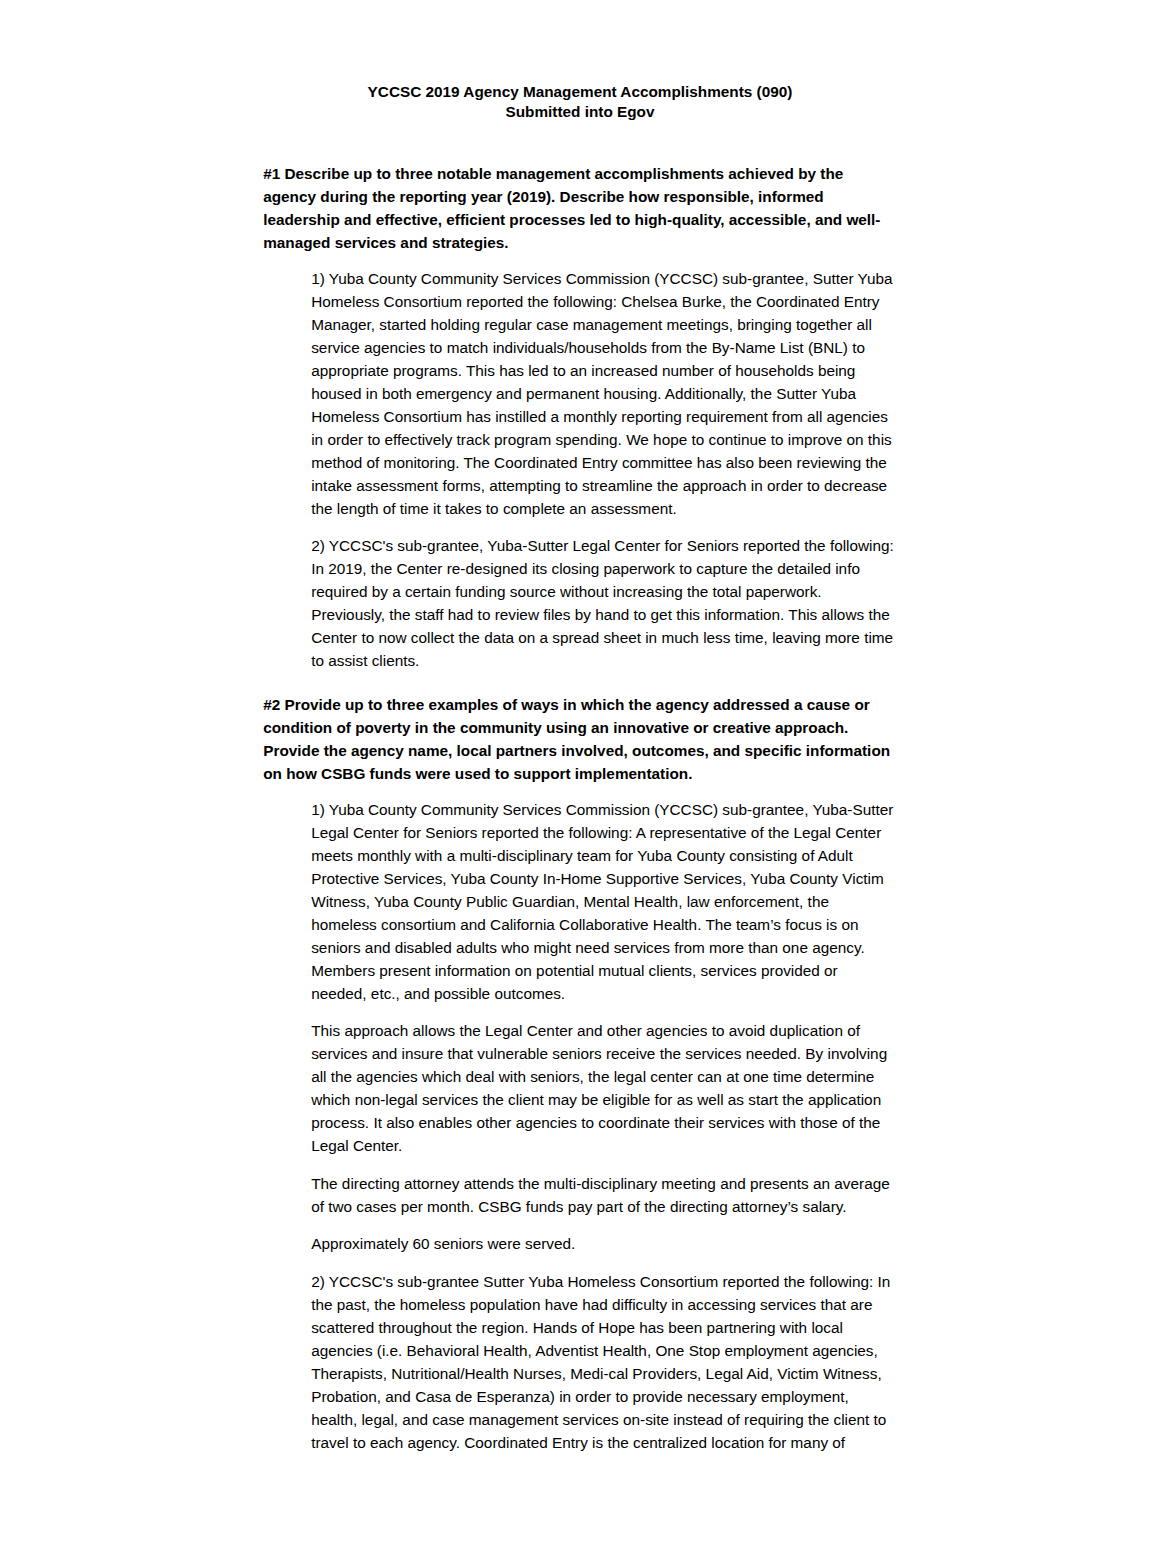YCCSC 2019 Agency Management Accomplishments (090)
Submitted into Egov
#1 Describe up to three notable management accomplishments achieved by the agency during the reporting year (2019). Describe how responsible, informed leadership and effective, efficient processes led to high-quality, accessible, and well-managed services and strategies.
1) Yuba County Community Services Commission (YCCSC) sub-grantee, Sutter Yuba Homeless Consortium reported the following: Chelsea Burke, the Coordinated Entry Manager, started holding regular case management meetings, bringing together all service agencies to match individuals/households from the By-Name List (BNL) to appropriate programs. This has led to an increased number of households being housed in both emergency and permanent housing. Additionally, the Sutter Yuba Homeless Consortium has instilled a monthly reporting requirement from all agencies in order to effectively track program spending. We hope to continue to improve on this method of monitoring. The Coordinated Entry committee has also been reviewing the intake assessment forms, attempting to streamline the approach in order to decrease the length of time it takes to complete an assessment.
2) YCCSC's sub-grantee, Yuba-Sutter Legal Center for Seniors reported the following: In 2019, the Center re-designed its closing paperwork to capture the detailed info required by a certain funding source without increasing the total paperwork. Previously, the staff had to review files by hand to get this information. This allows the Center to now collect the data on a spread sheet in much less time, leaving more time to assist clients.
#2 Provide up to three examples of ways in which the agency addressed a cause or condition of poverty in the community using an innovative or creative approach. Provide the agency name, local partners involved, outcomes, and specific information on how CSBG funds were used to support implementation.
1) Yuba County Community Services Commission (YCCSC) sub-grantee, Yuba-Sutter Legal Center for Seniors reported the following: A representative of the Legal Center meets monthly with a multi-disciplinary team for Yuba County consisting of Adult Protective Services, Yuba County In-Home Supportive Services, Yuba County Victim Witness, Yuba County Public Guardian, Mental Health, law enforcement, the homeless consortium and California Collaborative Health. The team’s focus is on seniors and disabled adults who might need services from more than one agency. Members present information on potential mutual clients, services provided or needed, etc., and possible outcomes.
This approach allows the Legal Center and other agencies to avoid duplication of services and insure that vulnerable seniors receive the services needed. By involving all the agencies which deal with seniors, the legal center can at one time determine which non-legal services the client may be eligible for as well as start the application process. It also enables other agencies to coordinate their services with those of the Legal Center.
The directing attorney attends the multi-disciplinary meeting and presents an average of two cases per month. CSBG funds pay part of the directing attorney’s salary.
Approximately 60 seniors were served.
2) YCCSC's sub-grantee Sutter Yuba Homeless Consortium reported the following: In the past, the homeless population have had difficulty in accessing services that are scattered throughout the region. Hands of Hope has been partnering with local agencies (i.e. Behavioral Health, Adventist Health, One Stop employment agencies, Therapists, Nutritional/Health Nurses, Medi-cal Providers, Legal Aid, Victim Witness, Probation, and Casa de Esperanza) in order to provide necessary employment, health, legal, and case management services on-site instead of requiring the client to travel to each agency. Coordinated Entry is the centralized location for many of